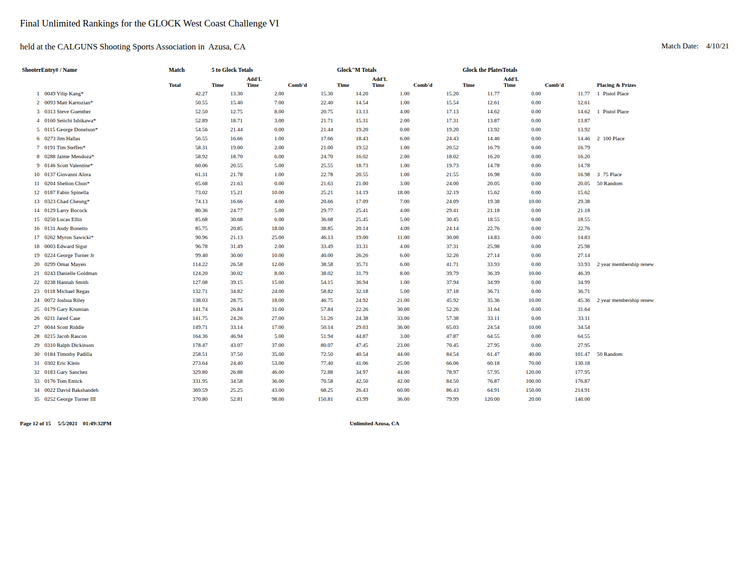Final Unlimited Rankings for the GLOCK West Coast Challenge VI
held at the CALGUNS Shooting Sports Association in Azusa, CA Match Date: 4/10/21
| ShooterEntry# / Name | Match | 5 to Glock Totals | Glock"M Totals | Glock the PlatesTotals | |
| --- | --- | --- | --- | --- | --- |
| | | Total | Time | Add'L Time | Comb'd | Time | Add'L Time | Comb'd | Time | Add'L Time | Comb'd | Placing & Prizes |
| 1 | 0049 Yilip Kang* | 42.27 | 13.30 | 2.00 | 15.30 | 14.20 | 1.00 | 15.20 | 11.77 | 0.00 | 11.77 | 1 Pistol Place |
| 2 | 0093 Matt Kartozian* | 50.55 | 15.40 | 7.00 | 22.40 | 14.54 | 1.00 | 15.54 | 12.61 | 0.00 | 12.61 | |
| 3 | 0313 Steve Guenther | 52.50 | 12.75 | 8.00 | 20.75 | 13.13 | 4.00 | 17.13 | 14.62 | 0.00 | 14.62 | 1 Pistol Place |
| 4 | 0160 Seiichi Ishikawa* | 52.89 | 18.71 | 3.00 | 21.71 | 15.31 | 2.00 | 17.31 | 13.87 | 0.00 | 13.87 | |
| 5 | 0115 George Donelson* | 54.56 | 21.44 | 0.00 | 21.44 | 19.20 | 0.00 | 19.20 | 13.92 | 0.00 | 13.92 | |
| 6 | 0273 Jim Hallas | 56.55 | 16.66 | 1.00 | 17.66 | 18.43 | 6.00 | 24.43 | 14.46 | 0.00 | 14.46 | 2 100 Place |
| 7 | 0191 Tim Steffen* | 58.31 | 19.00 | 2.00 | 21.00 | 19.52 | 1.00 | 20.52 | 16.79 | 0.00 | 16.79 | |
| 8 | 0288 Jaime Mendoza* | 58.92 | 18.70 | 6.00 | 24.70 | 16.02 | 2.00 | 18.02 | 16.20 | 0.00 | 16.20 | |
| 9 | 0146 Scott Valentine* | 60.06 | 20.55 | 5.00 | 25.55 | 18.73 | 1.00 | 19.73 | 14.78 | 0.00 | 14.78 | |
| 10 | 0137 Giovanni Alora | 61.31 | 21.78 | 1.00 | 22.78 | 20.55 | 1.00 | 21.55 | 16.98 | 0.00 | 16.98 | 3 75 Place |
| 11 | 0204 Shelton Chun* | 65.68 | 21.63 | 0.00 | 21.63 | 21.00 | 3.00 | 24.00 | 20.05 | 0.00 | 20.05 | 50 Random |
| 12 | 0187 Fabio Spinella | 73.02 | 15.21 | 10.00 | 25.21 | 14.19 | 18.00 | 32.19 | 15.62 | 0.00 | 15.62 | |
| 13 | 0323 Chad Cheung* | 74.13 | 16.66 | 4.00 | 20.66 | 17.09 | 7.00 | 24.09 | 19.38 | 10.00 | 29.38 | |
| 14 | 0129 Larry Bocock | 80.36 | 24.77 | 5.00 | 29.77 | 25.41 | 4.00 | 29.41 | 21.18 | 0.00 | 21.18 | |
| 15 | 0250 Lucas Ellin | 85.68 | 30.68 | 6.00 | 36.68 | 25.45 | 5.00 | 30.45 | 18.55 | 0.00 | 18.55 | |
| 16 | 0131 Andy Bonetto | 85.75 | 20.85 | 18.00 | 38.85 | 20.14 | 4.00 | 24.14 | 22.76 | 0.00 | 22.76 | |
| 17 | 0262 Myron Sawicki* | 90.96 | 21.13 | 25.00 | 46.13 | 19.00 | 11.00 | 30.00 | 14.83 | 0.00 | 14.83 | |
| 18 | 0003 Edward Sigur | 96.78 | 31.49 | 2.00 | 33.49 | 33.31 | 4.00 | 37.31 | 25.98 | 0.00 | 25.98 | |
| 19 | 0224 George Turner Jr | 99.40 | 30.00 | 10.00 | 40.00 | 26.26 | 6.00 | 32.26 | 27.14 | 0.00 | 27.14 | |
| 20 | 0299 Omar Mayen | 114.22 | 26.58 | 12.00 | 38.58 | 35.71 | 6.00 | 41.71 | 33.93 | 0.00 | 33.93 | 2 year membership renew |
| 21 | 0243 Danielle Goldman | 124.20 | 30.02 | 8.00 | 38.02 | 31.79 | 8.00 | 39.79 | 36.39 | 10.00 | 46.39 | |
| 22 | 0238 Hannah Smith | 127.08 | 39.15 | 15.00 | 54.15 | 36.94 | 1.00 | 37.94 | 34.99 | 0.00 | 34.99 | |
| 23 | 0118 Michael Regas | 132.71 | 34.82 | 24.00 | 58.82 | 32.18 | 5.00 | 37.18 | 36.71 | 0.00 | 36.71 | |
| 24 | 0072 Joshua Riley | 138.03 | 28.75 | 18.00 | 46.75 | 24.92 | 21.00 | 45.92 | 35.36 | 10.00 | 45.36 | 2 year membership renew |
| 25 | 0179 Gary Krumian | 141.74 | 26.84 | 31.00 | 57.84 | 22.26 | 30.00 | 52.26 | 31.64 | 0.00 | 31.64 | |
| 26 | 0211 Jared Case | 141.75 | 24.26 | 27.00 | 51.26 | 24.38 | 33.00 | 57.38 | 33.11 | 0.00 | 33.11 | |
| 27 | 0044 Scott Riddle | 149.71 | 33.14 | 17.00 | 50.14 | 29.03 | 36.00 | 65.03 | 24.54 | 10.00 | 34.54 | |
| 28 | 0215 Jacob Rascon | 164.36 | 46.94 | 5.00 | 51.94 | 44.87 | 3.00 | 47.87 | 64.55 | 0.00 | 64.55 | |
| 29 | 0310 Ralph Dickinson | 178.47 | 43.07 | 37.00 | 80.07 | 47.45 | 23.00 | 70.45 | 27.95 | 0.00 | 27.95 | |
| 30 | 0184 Timothy Padilla | 258.51 | 37.50 | 35.00 | 72.50 | 40.54 | 44.00 | 84.54 | 61.47 | 40.00 | 101.47 | 50 Random |
| 31 | 0302 Eric Klein | 273.64 | 24.40 | 53.00 | 77.40 | 41.06 | 25.00 | 66.06 | 60.18 | 70.00 | 130.18 | |
| 32 | 0183 Gary Sanchez | 329.80 | 26.88 | 46.00 | 72.88 | 34.97 | 44.00 | 78.97 | 57.95 | 120.00 | 177.95 | |
| 33 | 0176 Tom Emick | 331.95 | 34.58 | 36.00 | 70.58 | 42.50 | 42.00 | 84.50 | 76.87 | 100.00 | 176.87 | |
| 34 | 0022 David Bakshandeh | 369.59 | 25.25 | 43.00 | 68.25 | 26.43 | 60.00 | 86.43 | 64.91 | 150.00 | 214.91 | |
| 35 | 0252 George Turner III | 370.80 | 52.81 | 98.00 | 150.81 | 43.99 | 36.00 | 79.99 | 120.00 | 20.00 | 140.00 | |
Page 12 of 15 5/5/2021 01:49:32PM Unlimited Azusa, CA